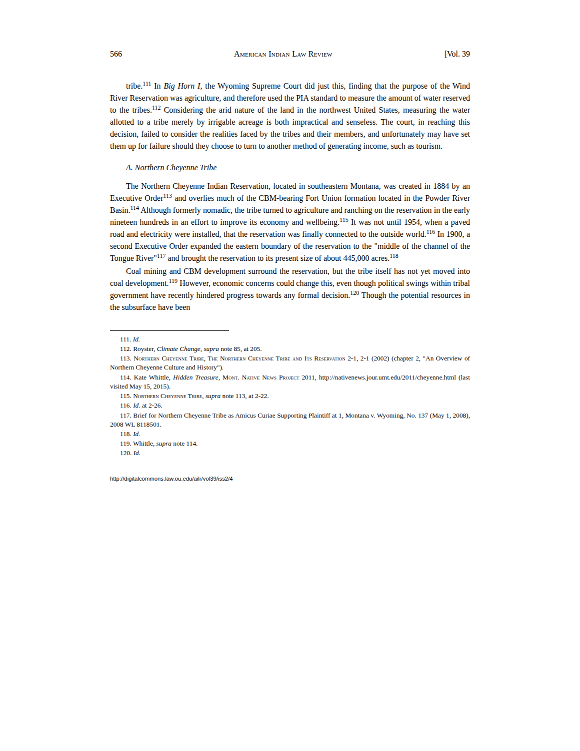566 American Indian Law Review [Vol. 39
tribe.111 In Big Horn I, the Wyoming Supreme Court did just this, finding that the purpose of the Wind River Reservation was agriculture, and therefore used the PIA standard to measure the amount of water reserved to the tribes.112 Considering the arid nature of the land in the northwest United States, measuring the water allotted to a tribe merely by irrigable acreage is both impractical and senseless. The court, in reaching this decision, failed to consider the realities faced by the tribes and their members, and unfortunately may have set them up for failure should they choose to turn to another method of generating income, such as tourism.
A. Northern Cheyenne Tribe
The Northern Cheyenne Indian Reservation, located in southeastern Montana, was created in 1884 by an Executive Order113 and overlies much of the CBM-bearing Fort Union formation located in the Powder River Basin.114 Although formerly nomadic, the tribe turned to agriculture and ranching on the reservation in the early nineteen hundreds in an effort to improve its economy and wellbeing.115 It was not until 1954, when a paved road and electricity were installed, that the reservation was finally connected to the outside world.116 In 1900, a second Executive Order expanded the eastern boundary of the reservation to the "middle of the channel of the Tongue River"117 and brought the reservation to its present size of about 445,000 acres.118
Coal mining and CBM development surround the reservation, but the tribe itself has not yet moved into coal development.119 However, economic concerns could change this, even though political swings within tribal government have recently hindered progress towards any formal decision.120 Though the potential resources in the subsurface have been
Id.
Royster, Climate Change, supra note 85, at 205.
Northern Cheyenne Tribe, The Northern Cheyenne Tribe and Its Reservation 2-1, 2-1 (2002) (chapter 2, "An Overview of Northern Cheyenne Culture and History").
Kate Whittle, Hidden Treasure, Mont. Native News Project 2011, http://nativenews.jour.umt.edu/2011/cheyenne.html (last visited May 15, 2015).
Northern Cheyenne Tribe, supra note 113, at 2-22.
Id. at 2-26.
Brief for Northern Cheyenne Tribe as Amicus Curiae Supporting Plaintiff at 1, Montana v. Wyoming, No. 137 (May 1, 2008), 2008 WL 8118501.
Id.
Whittle, supra note 114.
Id.
http://digitalcommons.law.ou.edu/ailr/vol39/iss2/4